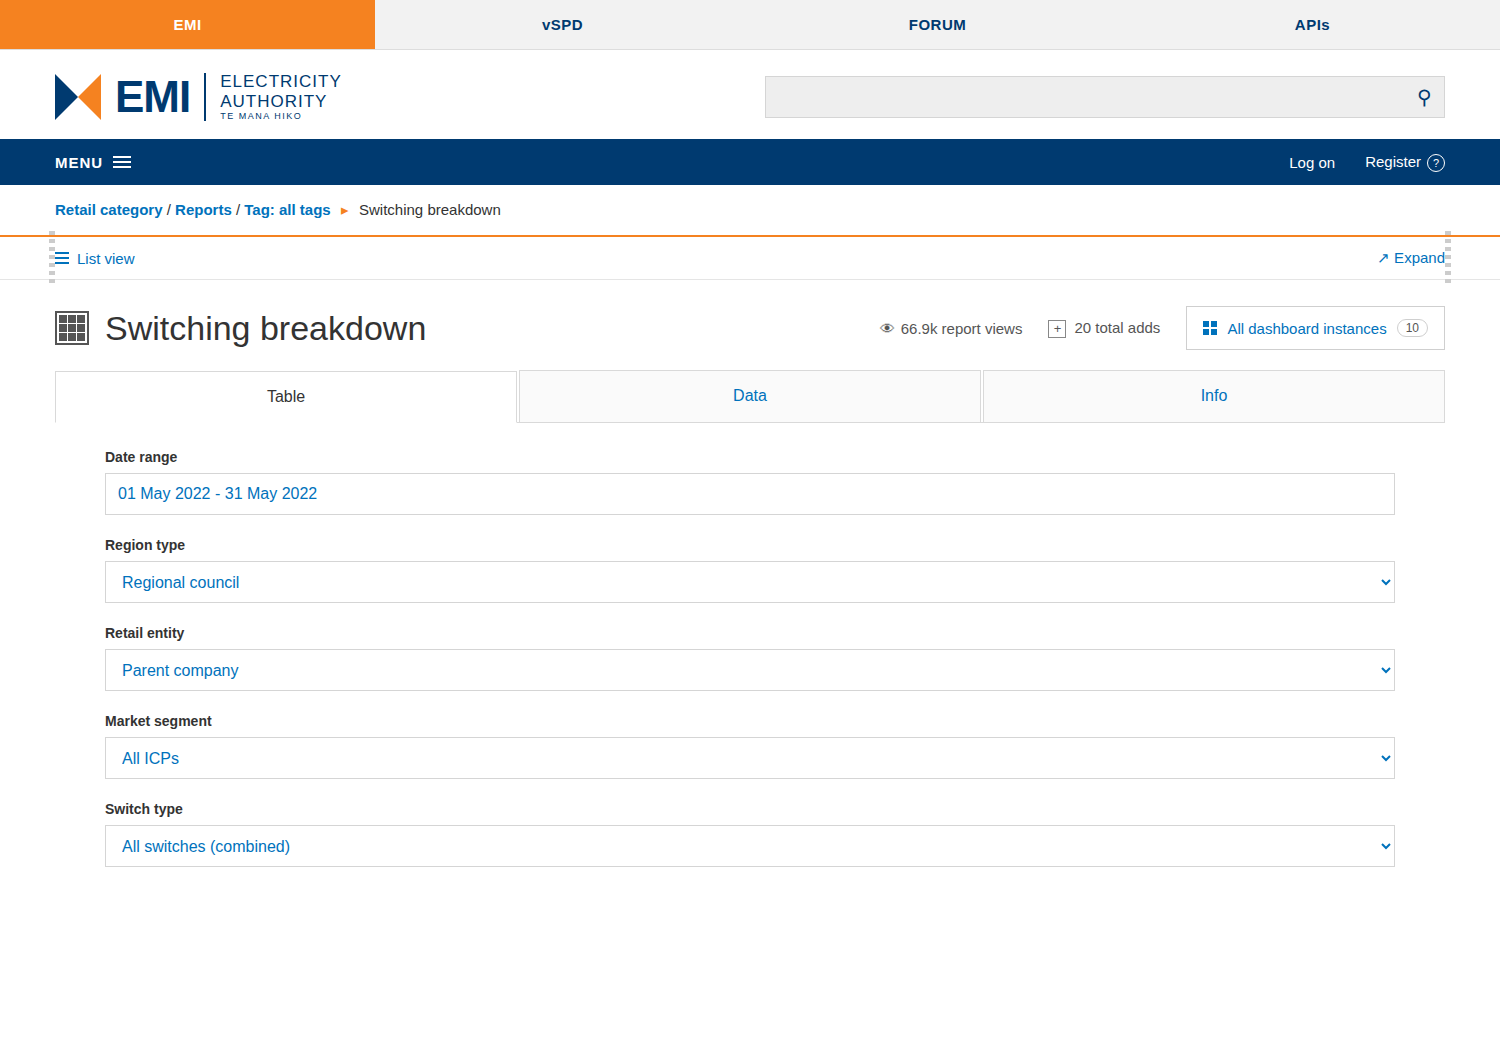EMI vSPD FORUM APIs
EMI
ELECTRICITY
AUTHORITY
TE MANA HIKO
⚲
MENU
Log on Register?
Retail category / Reports / Tag: all tags ▸ Switching breakdown
List view ↗ Expand
Switching breakdown
👁66.9k report views
+20 total adds
All dashboard instances 10
Table
Data
Info
Date range
01 May 2022 - 31 May 2022
Region type Regional council
Retail entity Parent company
Market segment All ICPs
Switch type All switches (combined)